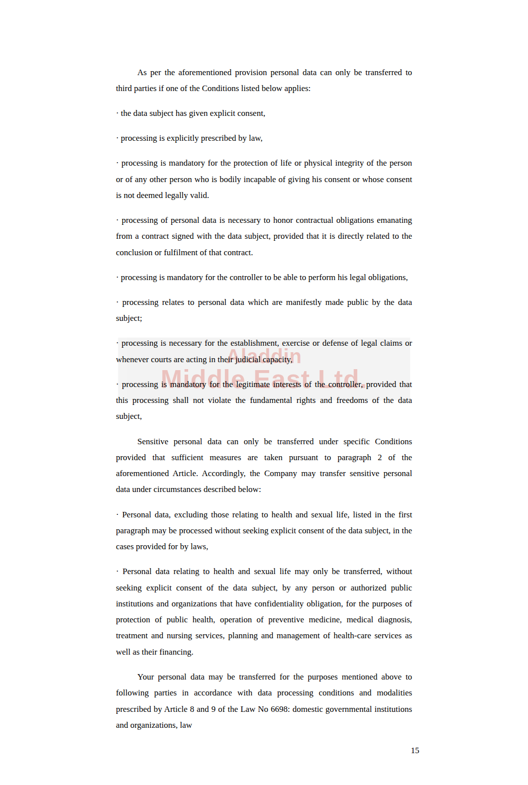Aladdin
Middle East Ltd.
As per the aforementioned provision personal data can only be transferred to third parties if one of the Conditions listed below applies:
· the data subject has given explicit consent,
· processing is explicitly prescribed by law,
· processing is mandatory for the protection of life or physical integrity of the person or of any other person who is bodily incapable of giving his consent or whose consent is not deemed legally valid.
· processing of personal data is necessary to honor contractual obligations emanating from a contract signed with the data subject, provided that it is directly related to the conclusion or fulfilment of that contract.
· processing is mandatory for the controller to be able to perform his legal obligations,
· processing relates to personal data which are manifestly made public by the data subject;
· processing is necessary for the establishment, exercise or defense of legal claims or whenever courts are acting in their judicial capacity,
· processing is mandatory for the legitimate interests of the controller, provided that this processing shall not violate the fundamental rights and freedoms of the data subject,
Sensitive personal data can only be transferred under specific Conditions provided that sufficient measures are taken pursuant to paragraph 2 of the aforementioned Article. Accordingly, the Company may transfer sensitive personal data under circumstances described below:
· Personal data, excluding those relating to health and sexual life, listed in the first paragraph may be processed without seeking explicit consent of the data subject, in the cases provided for by laws,
· Personal data relating to health and sexual life may only be transferred, without seeking explicit consent of the data subject, by any person or authorized public institutions and organizations that have confidentiality obligation, for the purposes of protection of public health, operation of preventive medicine, medical diagnosis, treatment and nursing services, planning and management of health-care services as well as their financing.
Your personal data may be transferred for the purposes mentioned above to following parties in accordance with data processing conditions and modalities prescribed by Article 8 and 9 of the Law No 6698: domestic governmental institutions and organizations, law
15